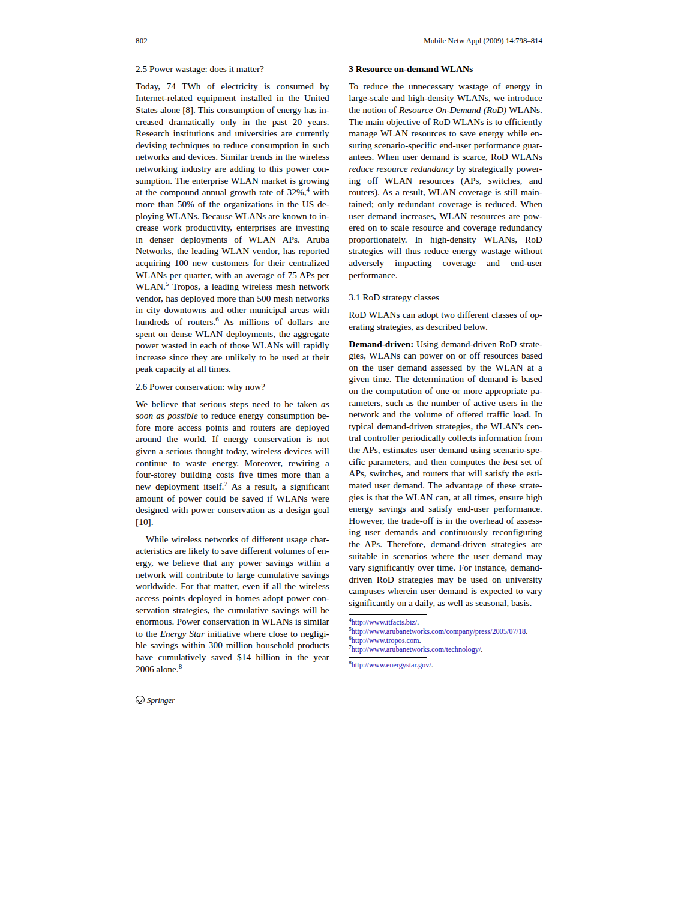802 Mobile Netw Appl (2009) 14:798–814
2.5 Power wastage: does it matter?
Today, 74 TWh of electricity is consumed by Internet-related equipment installed in the United States alone [8]. This consumption of energy has increased dramatically only in the past 20 years. Research institutions and universities are currently devising techniques to reduce consumption in such networks and devices. Similar trends in the wireless networking industry are adding to this power consumption. The enterprise WLAN market is growing at the compound annual growth rate of 32%,4 with more than 50% of the organizations in the US deploying WLANs. Because WLANs are known to increase work productivity, enterprises are investing in denser deployments of WLAN APs. Aruba Networks, the leading WLAN vendor, has reported acquiring 100 new customers for their centralized WLANs per quarter, with an average of 75 APs per WLAN.5 Tropos, a leading wireless mesh network vendor, has deployed more than 500 mesh networks in city downtowns and other municipal areas with hundreds of routers.6 As millions of dollars are spent on dense WLAN deployments, the aggregate power wasted in each of those WLANs will rapidly increase since they are unlikely to be used at their peak capacity at all times.
2.6 Power conservation: why now?
We believe that serious steps need to be taken as soon as possible to reduce energy consumption before more access points and routers are deployed around the world. If energy conservation is not given a serious thought today, wireless devices will continue to waste energy. Moreover, rewiring a four-storey building costs five times more than a new deployment itself.7 As a result, a significant amount of power could be saved if WLANs were designed with power conservation as a design goal [10].
While wireless networks of different usage characteristics are likely to save different volumes of energy, we believe that any power savings within a network will contribute to large cumulative savings worldwide. For that matter, even if all the wireless access points deployed in homes adopt power conservation strategies, the cumulative savings will be enormous. Power conservation in WLANs is similar to the Energy Star initiative where close to negligible savings within 300 million household products have cumulatively saved $14 billion in the year 2006 alone.8
3 Resource on-demand WLANs
To reduce the unnecessary wastage of energy in large-scale and high-density WLANs, we introduce the notion of Resource On-Demand (RoD) WLANs. The main objective of RoD WLANs is to efficiently manage WLAN resources to save energy while ensuring scenario-specific end-user performance guarantees. When user demand is scarce, RoD WLANs reduce resource redundancy by strategically powering off WLAN resources (APs, switches, and routers). As a result, WLAN coverage is still maintained; only redundant coverage is reduced. When user demand increases, WLAN resources are powered on to scale resource and coverage redundancy proportionately. In high-density WLANs, RoD strategies will thus reduce energy wastage without adversely impacting coverage and end-user performance.
3.1 RoD strategy classes
RoD WLANs can adopt two different classes of operating strategies, as described below.
Demand-driven: Using demand-driven RoD strategies, WLANs can power on or off resources based on the user demand assessed by the WLAN at a given time. The determination of demand is based on the computation of one or more appropriate parameters, such as the number of active users in the network and the volume of offered traffic load. In typical demand-driven strategies, the WLAN's central controller periodically collects information from the APs, estimates user demand using scenario-specific parameters, and then computes the best set of APs, switches, and routers that will satisfy the estimated user demand. The advantage of these strategies is that the WLAN can, at all times, ensure high energy savings and satisfy end-user performance. However, the trade-off is in the overhead of assessing user demands and continuously reconfiguring the APs. Therefore, demand-driven strategies are suitable in scenarios where the user demand may vary significantly over time. For instance, demand-driven RoD strategies may be used on university campuses wherein user demand is expected to vary significantly on a daily, as well as seasonal, basis.
4http://www.itfacts.biz/.
5http://www.arubanetworks.com/company/press/2005/07/18.
6http://www.tropos.com.
7http://www.arubanetworks.com/technology/.
8http://www.energystar.gov/.
Springer